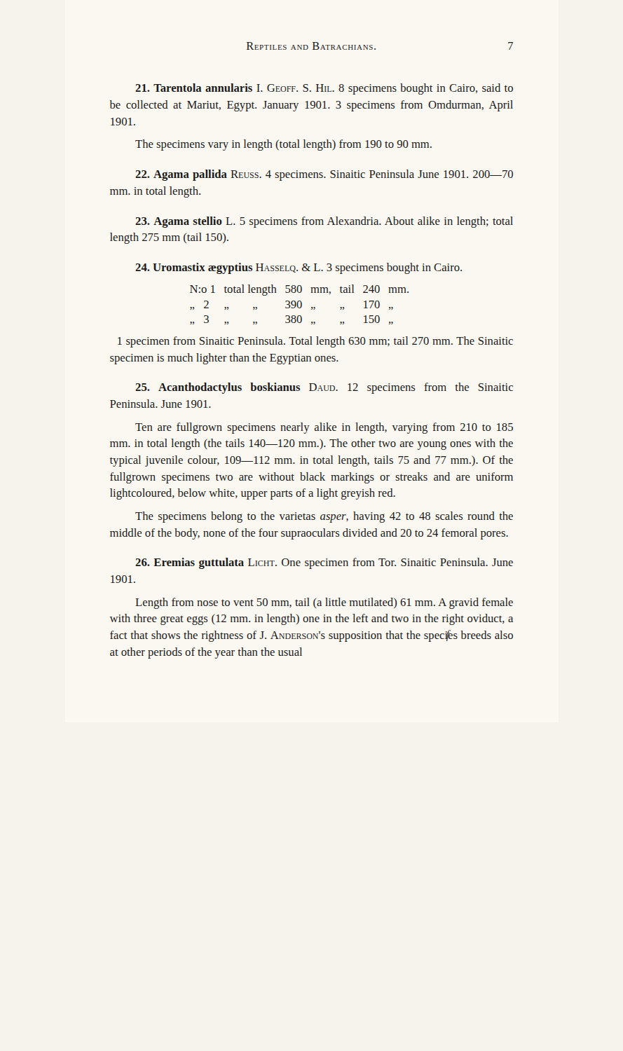Reptiles and Batrachians. 7
21. Tarentola annularis I. Geoff. S. Hil. 8 specimens bought in Cairo, said to be collected at Mariut, Egypt. January 1901. 3 specimens from Omdurman, April 1901.
The specimens vary in length (total length) from 190 to 90 mm.
22. Agama pallida Reuss. 4 specimens. Sinaitic Peninsula June 1901. 200—70 mm. in total length.
23. Agama stellio L. 5 specimens from Alexandria. About alike in length; total length 275 mm (tail 150).
24. Uromastix ægyptius Hasselq. & L. 3 specimens bought in Cairo.
| N:o 1 | total length | 580 | mm, | tail | 240 | mm. |
| „ 2 | „ „ | 390 | „ | „ | 170 | „ |
| „ 3 | „ „ | 380 | „ | „ | 150 | „ |
1 specimen from Sinaitic Peninsula. Total length 630 mm; tail 270 mm. The Sinaitic specimen is much lighter than the Egyptian ones.
25. Acanthodactylus boskianus Daud. 12 specimens from the Sinaitic Peninsula. June 1901.
Ten are fullgrown specimens nearly alike in length, varying from 210 to 185 mm. in total length (the tails 140—120 mm.). The other two are young ones with the typical juvenile colour, 109—112 mm. in total length, tails 75 and 77 mm.). Of the fullgrown specimens two are without black markings or streaks and are uniform lightcoloured, below white, upper parts of a light greyish red.
The specimens belong to the varietas asper, having 42 to 48 scales round the middle of the body, none of the four supraoculars divided and 20 to 24 femoral pores.
26. Eremias guttulata Licht. One specimen from Tor. Sinaitic Peninsula. June 1901.
Length from nose to vent 50 mm, tail (a little mutilated) 61 mm. A gravid female with three great eggs (12 mm. in length) one in the left and two in the right oviduct, a fact that shows the rightness of J. Anderson's supposition that the species breeds also at other periods of the year than the usual